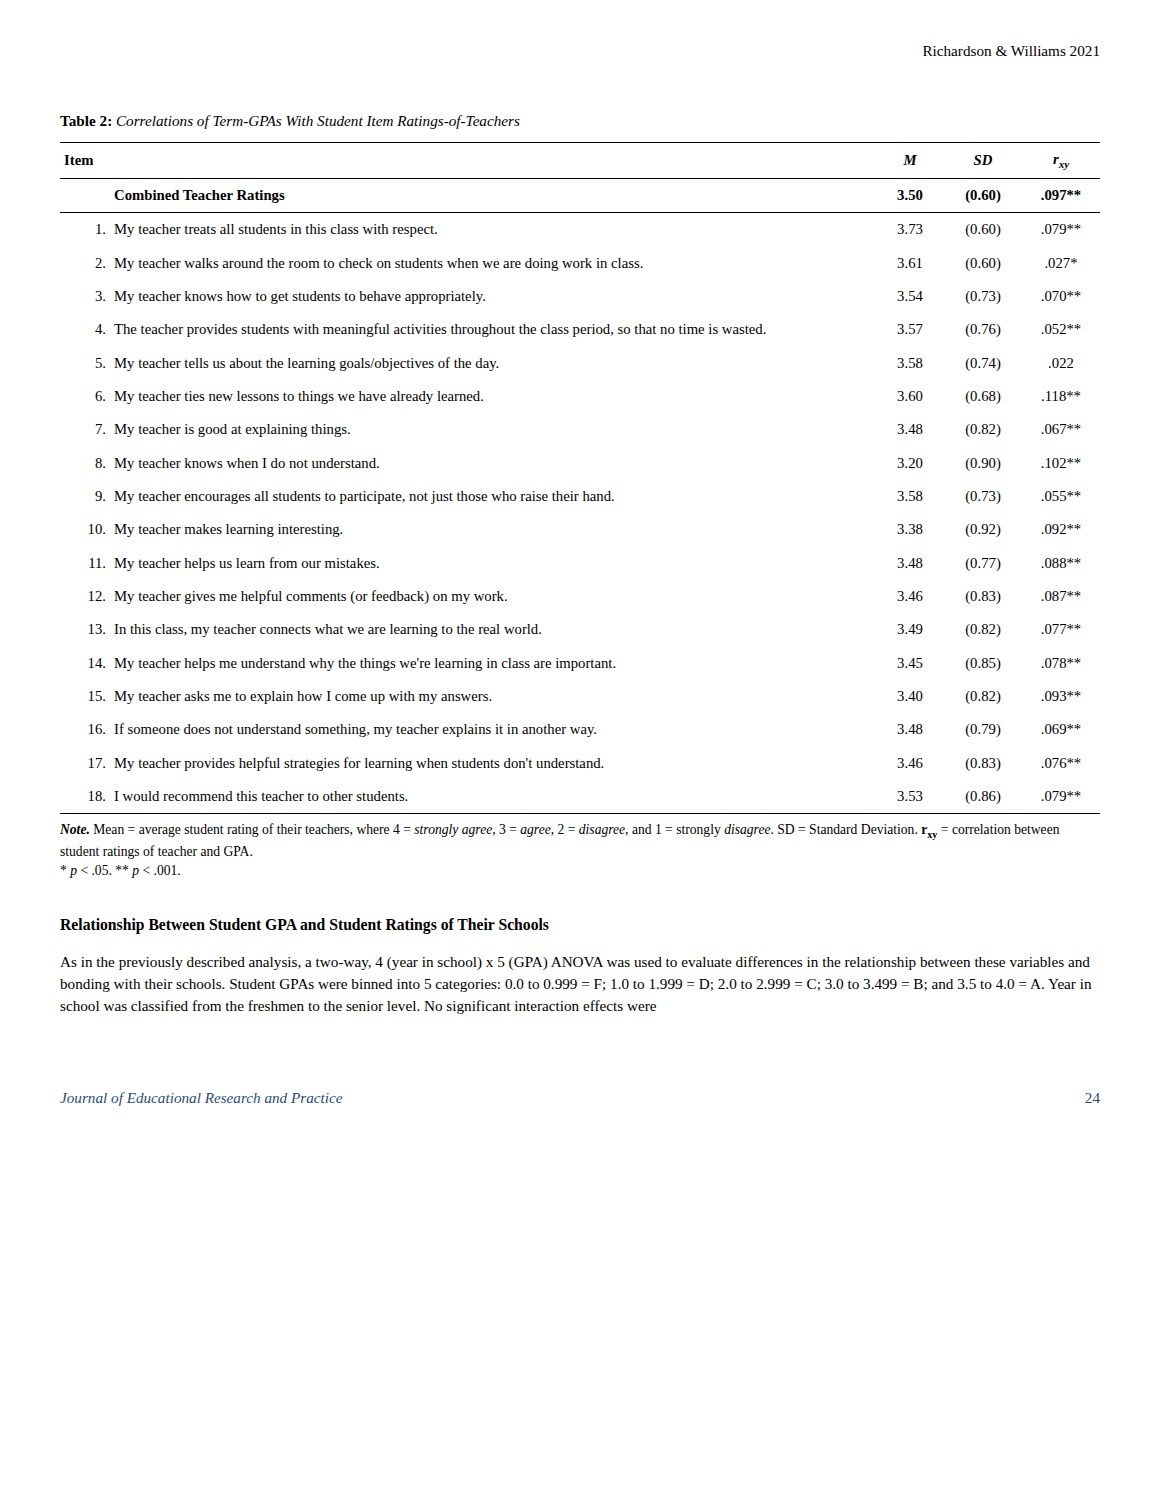Richardson & Williams 2021
Table 2: Correlations of Term-GPAs With Student Item Ratings-of-Teachers
| Item | M | SD | r xy |
| --- | --- | --- | --- |
| | Combined Teacher Ratings | 3.50 | (0.60) | .097** |
| 1. | My teacher treats all students in this class with respect. | 3.73 | (0.60) | .079** |
| 2. | My teacher walks around the room to check on students when we are doing work in class. | 3.61 | (0.60) | .027* |
| 3. | My teacher knows how to get students to behave appropriately. | 3.54 | (0.73) | .070** |
| 4. | The teacher provides students with meaningful activities throughout the class period, so that no time is wasted. | 3.57 | (0.76) | .052** |
| 5. | My teacher tells us about the learning goals/objectives of the day. | 3.58 | (0.74) | .022 |
| 6. | My teacher ties new lessons to things we have already learned. | 3.60 | (0.68) | .118** |
| 7. | My teacher is good at explaining things. | 3.48 | (0.82) | .067** |
| 8. | My teacher knows when I do not understand. | 3.20 | (0.90) | .102** |
| 9. | My teacher encourages all students to participate, not just those who raise their hand. | 3.58 | (0.73) | .055** |
| 10. | My teacher makes learning interesting. | 3.38 | (0.92) | .092** |
| 11. | My teacher helps us learn from our mistakes. | 3.48 | (0.77) | .088** |
| 12. | My teacher gives me helpful comments (or feedback) on my work. | 3.46 | (0.83) | .087** |
| 13. | In this class, my teacher connects what we are learning to the real world. | 3.49 | (0.82) | .077** |
| 14. | My teacher helps me understand why the things we're learning in class are important. | 3.45 | (0.85) | .078** |
| 15. | My teacher asks me to explain how I come up with my answers. | 3.40 | (0.82) | .093** |
| 16. | If someone does not understand something, my teacher explains it in another way. | 3.48 | (0.79) | .069** |
| 17. | My teacher provides helpful strategies for learning when students don't understand. | 3.46 | (0.83) | .076** |
| 18. | I would recommend this teacher to other students. | 3.53 | (0.86) | .079** |
Note. Mean = average student rating of their teachers, where 4 = strongly agree, 3 = agree, 2 = disagree, and 1 = strongly disagree. SD = Standard Deviation. rxy = correlation between student ratings of teacher and GPA.
* p < .05. ** p < .001.
Relationship Between Student GPA and Student Ratings of Their Schools
As in the previously described analysis, a two-way, 4 (year in school) x 5 (GPA) ANOVA was used to evaluate differences in the relationship between these variables and bonding with their schools. Student GPAs were binned into 5 categories: 0.0 to 0.999 = F; 1.0 to 1.999 = D; 2.0 to 2.999 = C; 3.0 to 3.499 = B; and 3.5 to 4.0 = A. Year in school was classified from the freshmen to the senior level. No significant interaction effects were
Journal of Educational Research and Practice 24